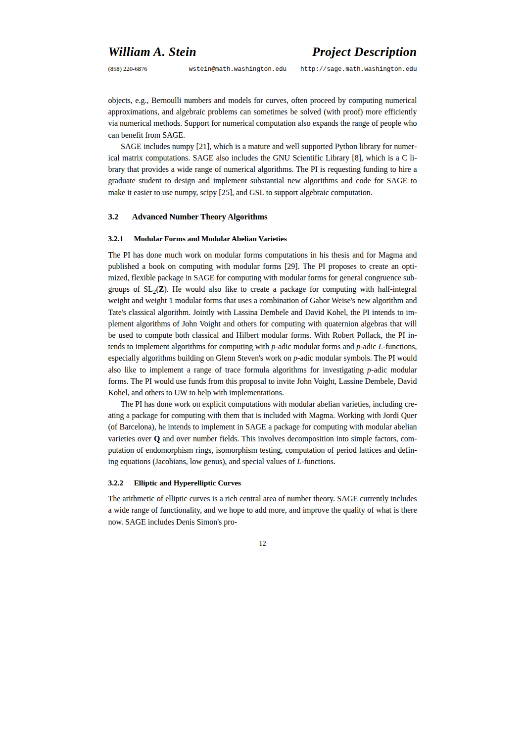William A. Stein Project Description
(858) 220-6876 wstein@math.washington.edu http://sage.math.washington.edu
objects, e.g., Bernoulli numbers and models for curves, often proceed by computing numerical approximations, and algebraic problems can sometimes be solved (with proof) more efficiently via numerical methods. Support for numerical computation also expands the range of people who can benefit from SAGE.
SAGE includes numpy [21], which is a mature and well supported Python library for numerical matrix computations. SAGE also includes the GNU Scientific Library [8], which is a C library that provides a wide range of numerical algorithms. The PI is requesting funding to hire a graduate student to design and implement substantial new algorithms and code for SAGE to make it easier to use numpy, scipy [25], and GSL to support algebraic computation.
3.2 Advanced Number Theory Algorithms
3.2.1 Modular Forms and Modular Abelian Varieties
The PI has done much work on modular forms computations in his thesis and for Magma and published a book on computing with modular forms [29]. The PI proposes to create an optimized, flexible package in SAGE for computing with modular forms for general congruence subgroups of SL2(Z). He would also like to create a package for computing with half-integral weight and weight 1 modular forms that uses a combination of Gabor Weise's new algorithm and Tate's classical algorithm. Jointly with Lassina Dembele and David Kohel, the PI intends to implement algorithms of John Voight and others for computing with quaternion algebras that will be used to compute both classical and Hilbert modular forms. With Robert Pollack, the PI intends to implement algorithms for computing with p-adic modular forms and p-adic L-functions, especially algorithms building on Glenn Steven's work on p-adic modular symbols. The PI would also like to implement a range of trace formula algorithms for investigating p-adic modular forms. The PI would use funds from this proposal to invite John Voight, Lassine Dembele, David Kohel, and others to UW to help with implementations.
The PI has done work on explicit computations with modular abelian varieties, including creating a package for computing with them that is included with Magma. Working with Jordi Quer (of Barcelona), he intends to implement in SAGE a package for computing with modular abelian varieties over Q and over number fields. This involves decomposition into simple factors, computation of endomorphism rings, isomorphism testing, computation of period lattices and defining equations (Jacobians, low genus), and special values of L-functions.
3.2.2 Elliptic and Hyperelliptic Curves
The arithmetic of elliptic curves is a rich central area of number theory. SAGE currently includes a wide range of functionality, and we hope to add more, and improve the quality of what is there now. SAGE includes Denis Simon's pro-
12